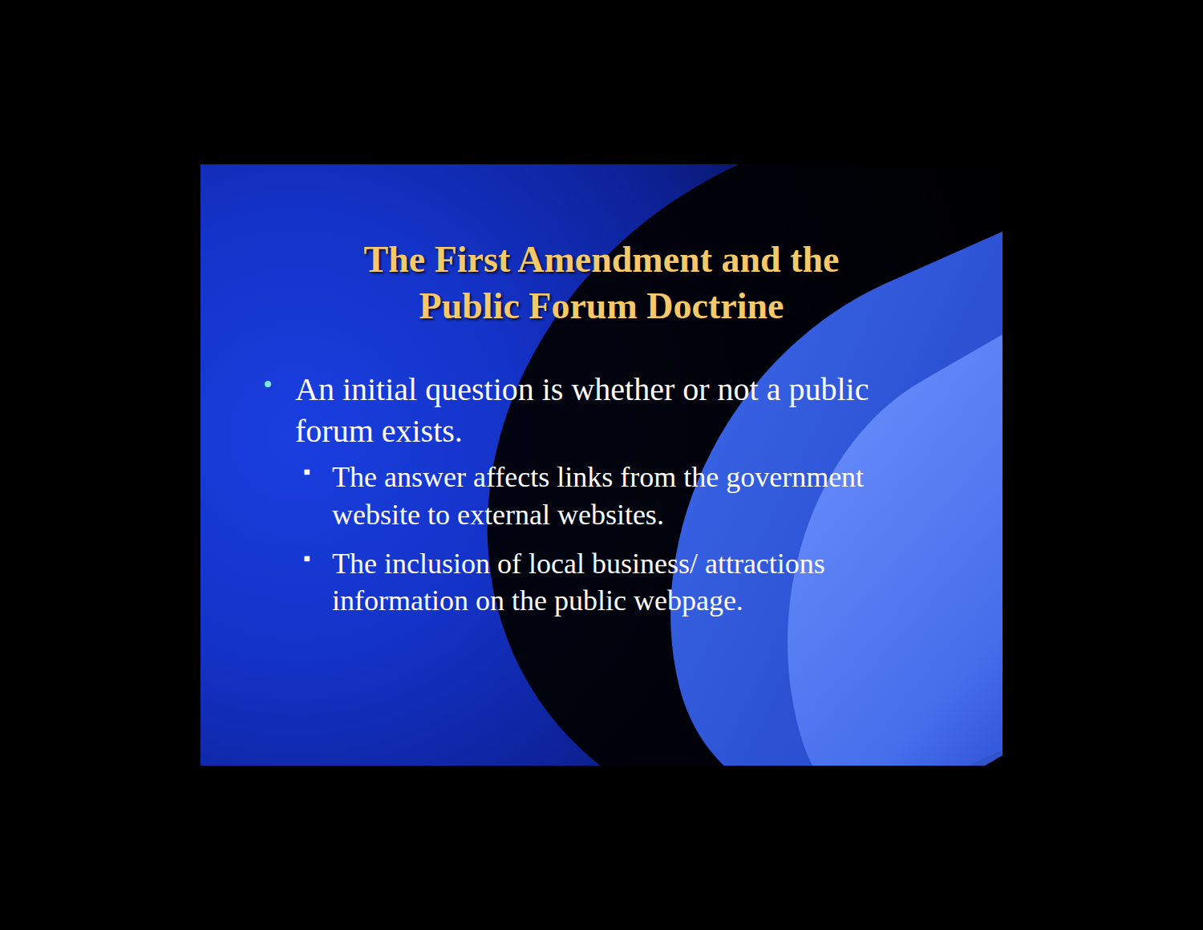The First Amendment and the
Public Forum Doctrine
An initial question is whether or not a public forum exists.
The answer affects links from the government website to external websites.
The inclusion of local business/ attractions information on the public webpage.